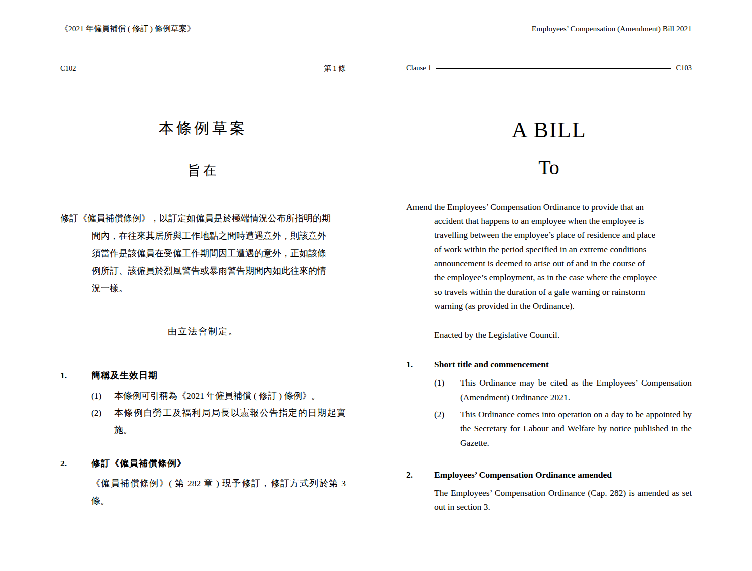《2021 年僱員補償 ( 修訂 ) 條例草案》
C102 第 1 條
本條例草案
旨在
修訂《僱員補償條例》，以訂定如僱員是於極端情況公布所指明的期 間內，在往來其居所與工作地點之間時遭遇意外，則該意外 須當作是該僱員在受僱工作期間因工遭遇的意外，正如該條 例所訂、該僱員於烈風警告或暴雨警告期間內如此往來的情 況一樣。
由立法會制定。
1.
簡稱及生效日期
(1)
本條例可引稱為《2021 年僱員補償 ( 修訂 ) 條例》。
(2)
本條例自勞工及福利局局長以憲報公告指定的日期起實施。
2.
修訂《僱員補償條例》
《僱員補償條例》( 第 282 章 ) 現予修訂，修訂方式列於第 3 條。
Employees’ Compensation (Amendment) Bill 2021
Clause 1 C103
A BILL
To
Amend the Employees’ Compensation Ordinance to provide that an accident that happens to an employee when the employee is travelling between the employee’s place of residence and place of work within the period specified in an extreme conditions announcement is deemed to arise out of and in the course of the employee’s employment, as in the case where the employee so travels within the duration of a gale warning or rainstorm warning (as provided in the Ordinance).
Enacted by the Legislative Council.
1.
Short title and commencement
(1)
This Ordinance may be cited as the Employees’ Compensation (Amendment) Ordinance 2021.
(2)
This Ordinance comes into operation on a day to be appointed by the Secretary for Labour and Welfare by notice published in the Gazette.
2.
Employees’ Compensation Ordinance amended
The Employees’ Compensation Ordinance (Cap. 282) is amended as set out in section 3.